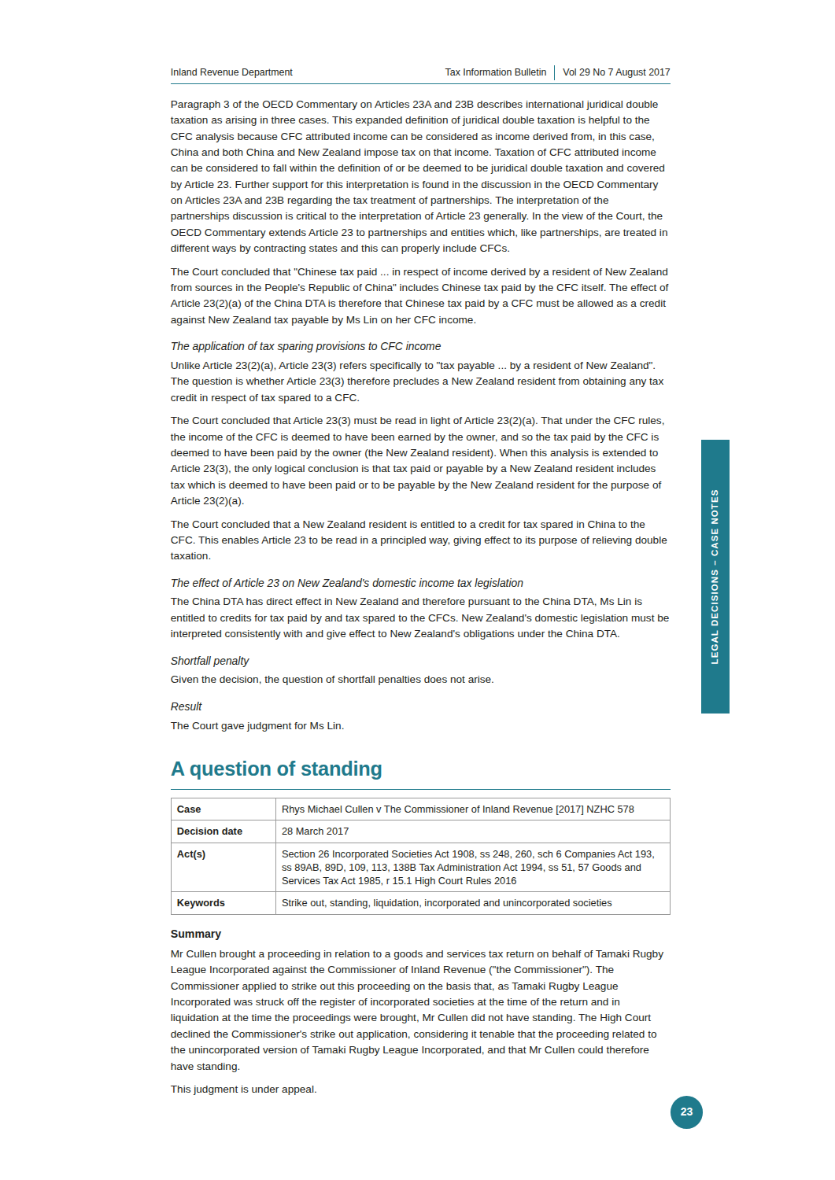Inland Revenue Department
Tax Information Bulletin
Vol 29 No 7 August 2017
Paragraph 3 of the OECD Commentary on Articles 23A and 23B describes international juridical double taxation as arising in three cases. This expanded definition of juridical double taxation is helpful to the CFC analysis because CFC attributed income can be considered as income derived from, in this case, China and both China and New Zealand impose tax on that income. Taxation of CFC attributed income can be considered to fall within the definition of or be deemed to be juridical double taxation and covered by Article 23. Further support for this interpretation is found in the discussion in the OECD Commentary on Articles 23A and 23B regarding the tax treatment of partnerships. The interpretation of the partnerships discussion is critical to the interpretation of Article 23 generally. In the view of the Court, the OECD Commentary extends Article 23 to partnerships and entities which, like partnerships, are treated in different ways by contracting states and this can properly include CFCs.
The Court concluded that "Chinese tax paid ... in respect of income derived by a resident of New Zealand from sources in the People's Republic of China" includes Chinese tax paid by the CFC itself. The effect of Article 23(2)(a) of the China DTA is therefore that Chinese tax paid by a CFC must be allowed as a credit against New Zealand tax payable by Ms Lin on her CFC income.
The application of tax sparing provisions to CFC income
Unlike Article 23(2)(a), Article 23(3) refers specifically to "tax payable ... by a resident of New Zealand". The question is whether Article 23(3) therefore precludes a New Zealand resident from obtaining any tax credit in respect of tax spared to a CFC.
The Court concluded that Article 23(3) must be read in light of Article 23(2)(a). That under the CFC rules, the income of the CFC is deemed to have been earned by the owner, and so the tax paid by the CFC is deemed to have been paid by the owner (the New Zealand resident). When this analysis is extended to Article 23(3), the only logical conclusion is that tax paid or payable by a New Zealand resident includes tax which is deemed to have been paid or to be payable by the New Zealand resident for the purpose of Article 23(2)(a).
The Court concluded that a New Zealand resident is entitled to a credit for tax spared in China to the CFC. This enables Article 23 to be read in a principled way, giving effect to its purpose of relieving double taxation.
The effect of Article 23 on New Zealand's domestic income tax legislation
The China DTA has direct effect in New Zealand and therefore pursuant to the China DTA, Ms Lin is entitled to credits for tax paid by and tax spared to the CFCs. New Zealand's domestic legislation must be interpreted consistently with and give effect to New Zealand's obligations under the China DTA.
Shortfall penalty
Given the decision, the question of shortfall penalties does not arise.
Result
The Court gave judgment for Ms Lin.
A question of standing
| Case | Rhys Michael Cullen v The Commissioner of Inland Revenue [2017] NZHC 578 |
| Decision date | 28 March 2017 |
| Act(s) | Section 26 Incorporated Societies Act 1908, ss 248, 260, sch 6 Companies Act 193, ss 89AB, 89D, 109, 113, 138B Tax Administration Act 1994, ss 51, 57 Goods and Services Tax Act 1985, r 15.1 High Court Rules 2016 |
| Keywords | Strike out, standing, liquidation, incorporated and unincorporated societies |
Summary
Mr Cullen brought a proceeding in relation to a goods and services tax return on behalf of Tamaki Rugby League Incorporated against the Commissioner of Inland Revenue ("the Commissioner"). The Commissioner applied to strike out this proceeding on the basis that, as Tamaki Rugby League Incorporated was struck off the register of incorporated societies at the time of the return and in liquidation at the time the proceedings were brought, Mr Cullen did not have standing. The High Court declined the Commissioner's strike out application, considering it tenable that the proceeding related to the unincorporated version of Tamaki Rugby League Incorporated, and that Mr Cullen could therefore have standing.
This judgment is under appeal.
LEGAL DECISIONS – CASE NOTES
23